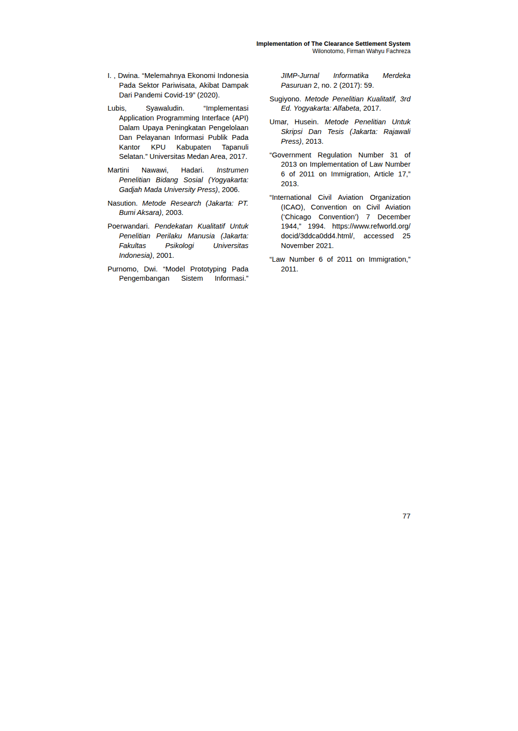Implementation of The Clearance Settlement System Wilonotomo, Firman Wahyu Fachreza
I. , Dwina. “Melemahnya Ekonomi Indonesia Pada Sektor Pariwisata, Akibat Dampak Dari Pandemi Covid-19” (2020).
Lubis, Syawaludin. “Implementasi Application Programming Interface (API) Dalam Upaya Peningkatan Pengelolaan Dan Pelayanan Informasi Publik Pada Kantor KPU Kabupaten Tapanuli Selatan.” Universitas Medan Area, 2017.
Martini Nawawi, Hadari. Instrumen Penelitian Bidang Sosial (Yogyakarta: Gadjah Mada University Press), 2006.
Nasution. Metode Research (Jakarta: PT. Bumi Aksara), 2003.
Poerwandari. Pendekatan Kualitatif Untuk Penelitian Perilaku Manusia (Jakarta: Fakultas Psikologi Universitas Indonesia), 2001.
Purnomo, Dwi. “Model Prototyping Pada Pengembangan Sistem Informasi.” JIMP-Jurnal Informatika Merdeka Pasuruan 2, no. 2 (2017): 59.
Sugiyono. Metode Penelitian Kualitatif, 3rd Ed. Yogyakarta: Alfabeta, 2017.
Umar, Husein. Metode Penelitian Untuk Skripsi Dan Tesis (Jakarta: Rajawali Press), 2013.
“Government Regulation Number 31 of 2013 on Implementation of Law Number 6 of 2011 on Immigration, Article 17,” 2013.
“International Civil Aviation Organization (ICAO), Convention on Civil Aviation (‘Chicago Convention’) 7 December 1944,” 1994. https://www.refworld.org/ docid/3ddca0dd4.html/, accessed 25 November 2021.
“Law Number 6 of 2011 on Immigration,” 2011.
77